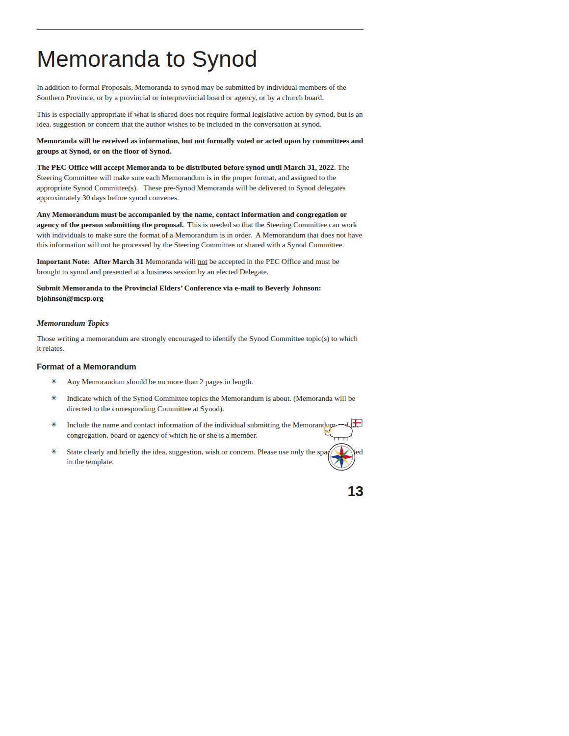Memoranda to Synod
In addition to formal Proposals, Memoranda to synod may be submitted by individual members of the Southern Province, or by a provincial or interprovincial board or agency, or by a church board.
This is especially appropriate if what is shared does not require formal legislative action by synod, but is an idea, suggestion or concern that the author wishes to be included in the conversation at synod.
Memoranda will be received as information, but not formally voted or acted upon by committees and groups at Synod, or on the floor of Synod.
The PEC Office will accept Memoranda to be distributed before synod until March 31, 2022. The Steering Committee will make sure each Memorandum is in the proper format, and assigned to the appropriate Synod Committee(s). These pre-Synod Memoranda will be delivered to Synod delegates approximately 30 days before synod convenes.
Any Memorandum must be accompanied by the name, contact information and congregation or agency of the person submitting the proposal. This is needed so that the Steering Committee can work with individuals to make sure the format of a Memorandum is in order. A Memorandum that does not have this information will not be processed by the Steering Committee or shared with a Synod Committee.
Important Note: After March 31 Memoranda will not be accepted in the PEC Office and must be brought to synod and presented at a business session by an elected Delegate.
Submit Memoranda to the Provincial Elders’ Conference via e-mail to Beverly Johnson: bjohnson@mcsp.org
Memorandum Topics
Those writing a memorandum are strongly encouraged to identify the Synod Committee topic(s) to which it relates.
Format of a Memorandum
Any Memorandum should be no more than 2 pages in length.
Indicate which of the Synod Committee topics the Memorandum is about. (Memoranda will be directed to the corresponding Committee at Synod).
Include the name and contact information of the individual submitting the Memorandum and the congregation, board or agency of which he or she is a member.
State clearly and briefly the idea, suggestion, wish or concern. Please use only the space provided in the template.
13